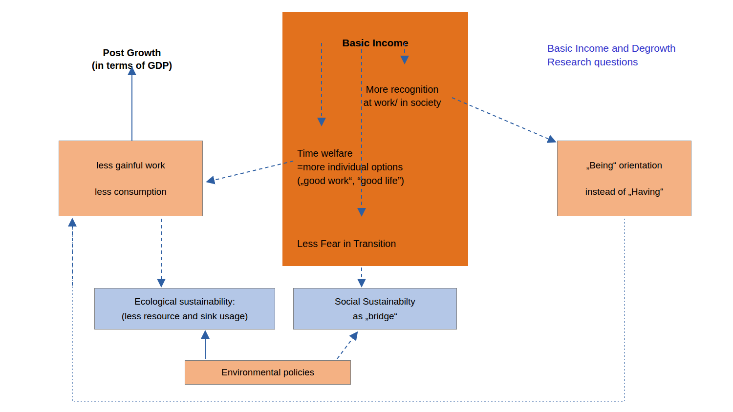Post Growth
(in terms of GDP)
Basic Income and Degrowth
Research questions
Basic Income
More recognition
at work/ in society
Time welfare
=more individual options
(„good work“, “good life”)
Less Fear in Transition
less gainful work less consumption
„Being“ orientation instead of „Having“
Ecological sustainability: (less resource and sink usage)
Social Sustainabilty as „bridge“
Environmental policies